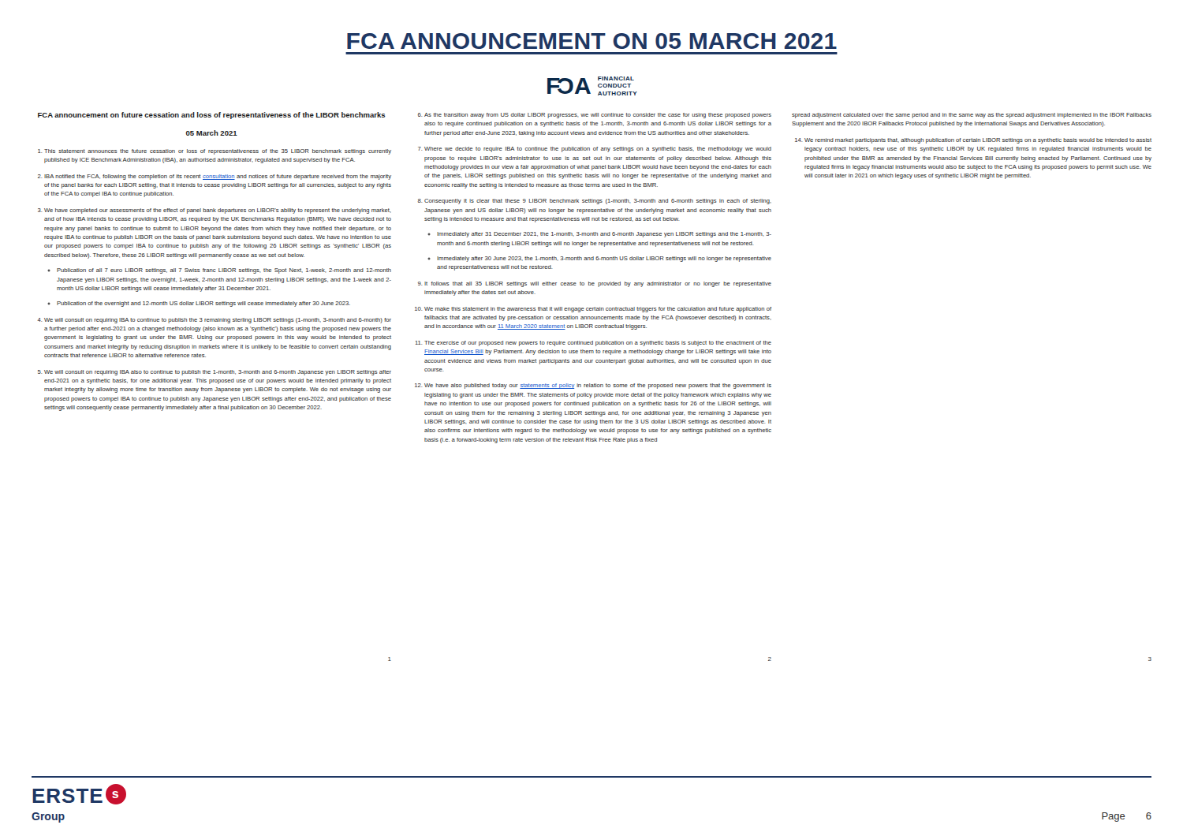FCA ANNOUNCEMENT ON 05 MARCH 2021
FCA Financial
Conduct
Authority
FCA announcement on future cessation and loss of representativeness of the LIBOR benchmarks
05 March 2021
This statement announces the future cessation or loss of representativeness of the 35 LIBOR benchmark settings currently published by ICE Benchmark Administration (IBA), an authorised administrator, regulated and supervised by the FCA.
IBA notified the FCA, following the completion of its recent consultation and notices of future departure received from the majority of the panel banks for each LIBOR setting, that it intends to cease providing LIBOR settings for all currencies, subject to any rights of the FCA to compel IBA to continue publication.
We have completed our assessments of the effect of panel bank departures on LIBOR's ability to represent the underlying market, and of how IBA intends to cease providing LIBOR, as required by the UK Benchmarks Regulation (BMR). We have decided not to require any panel banks to continue to submit to LIBOR beyond the dates from which they have notified their departure, or to require IBA to continue to publish LIBOR on the basis of panel bank submissions beyond such dates. We have no intention to use our proposed powers to compel IBA to continue to publish any of the following 26 LIBOR settings as 'synthetic' LIBOR (as described below). Therefore, these 26 LIBOR settings will permanently cease as we set out below.
Publication of all 7 euro LIBOR settings, all 7 Swiss franc LIBOR settings, the Spot Next, 1-week, 2-month and 12-month Japanese yen LIBOR settings, the overnight, 1-week, 2-month and 12-month sterling LIBOR settings, and the 1-week and 2-month US dollar LIBOR settings will cease immediately after 31 December 2021.
Publication of the overnight and 12-month US dollar LIBOR settings will cease immediately after 30 June 2023.
We will consult on requiring IBA to continue to publish the 3 remaining sterling LIBOR settings (1-month, 3-month and 6-month) for a further period after end-2021 on a changed methodology (also known as a 'synthetic') basis using the proposed new powers the government is legislating to grant us under the BMR. Using our proposed powers in this way would be intended to protect consumers and market integrity by reducing disruption in markets where it is unlikely to be feasible to convert certain outstanding contracts that reference LIBOR to alternative reference rates.
We will consult on requiring IBA also to continue to publish the 1-month, 3-month and 6-month Japanese yen LIBOR settings after end-2021 on a synthetic basis, for one additional year. This proposed use of our powers would be intended primarily to protect market integrity by allowing more time for transition away from Japanese yen LIBOR to complete. We do not envisage using our proposed powers to compel IBA to continue to publish any Japanese yen LIBOR settings after end-2022, and publication of these settings will consequently cease permanently immediately after a final publication on 30 December 2022.
1
As the transition away from US dollar LIBOR progresses, we will continue to consider the case for using these proposed powers also to require continued publication on a synthetic basis of the 1-month, 3-month and 6-month US dollar LIBOR settings for a further period after end-June 2023, taking into account views and evidence from the US authorities and other stakeholders.
Where we decide to require IBA to continue the publication of any settings on a synthetic basis, the methodology we would propose to require LIBOR's administrator to use is as set out in our statements of policy described below. Although this methodology provides in our view a fair approximation of what panel bank LIBOR would have been beyond the end-dates for each of the panels, LIBOR settings published on this synthetic basis will no longer be representative of the underlying market and economic reality the setting is intended to measure as those terms are used in the BMR.
Consequently it is clear that these 9 LIBOR benchmark settings (1-month, 3-month and 6-month settings in each of sterling, Japanese yen and US dollar LIBOR) will no longer be representative of the underlying market and economic reality that such setting is intended to measure and that representativeness will not be restored, as set out below.
Immediately after 31 December 2021, the 1-month, 3-month and 6-month Japanese yen LIBOR settings and the 1-month, 3-month and 6-month sterling LIBOR settings will no longer be representative and representativeness will not be restored.
Immediately after 30 June 2023, the 1-month, 3-month and 6-month US dollar LIBOR settings will no longer be representative and representativeness will not be restored.
It follows that all 35 LIBOR settings will either cease to be provided by any administrator or no longer be representative immediately after the dates set out above.
We make this statement in the awareness that it will engage certain contractual triggers for the calculation and future application of fallbacks that are activated by pre-cessation or cessation announcements made by the FCA (howsoever described) in contracts, and in accordance with our 11 March 2020 statement on LIBOR contractual triggers.
The exercise of our proposed new powers to require continued publication on a synthetic basis is subject to the enactment of the Financial Services Bill by Parliament. Any decision to use them to require a methodology change for LIBOR settings will take into account evidence and views from market participants and our counterpart global authorities, and will be consulted upon in due course.
We have also published today our statements of policy in relation to some of the proposed new powers that the government is legislating to grant us under the BMR. The statements of policy provide more detail of the policy framework which explains why we have no intention to use our proposed powers for continued publication on a synthetic basis for 26 of the LIBOR settings, will consult on using them for the remaining 3 sterling LIBOR settings and, for one additional year, the remaining 3 Japanese yen LIBOR settings, and will continue to consider the case for using them for the 3 US dollar LIBOR settings as described above. It also confirms our intentions with regard to the methodology we would propose to use for any settings published on a synthetic basis (i.e. a forward-looking term rate version of the relevant Risk Free Rate plus a fixed
2
spread adjustment calculated over the same period and in the same way as the spread adjustment implemented in the IBOR Fallbacks Supplement and the 2020 IBOR Fallbacks Protocol published by the International Swaps and Derivatives Association).
We remind market participants that, although publication of certain LIBOR settings on a synthetic basis would be intended to assist legacy contract holders, new use of this synthetic LIBOR by UK regulated firms in regulated financial instruments would be prohibited under the BMR as amended by the Financial Services Bill currently being enacted by Parliament. Continued use by regulated firms in legacy financial instruments would also be subject to the FCA using its proposed powers to permit such use. We will consult later in 2021 on which legacy uses of synthetic LIBOR might be permitted.
3
ERSTEs Group
Page 6